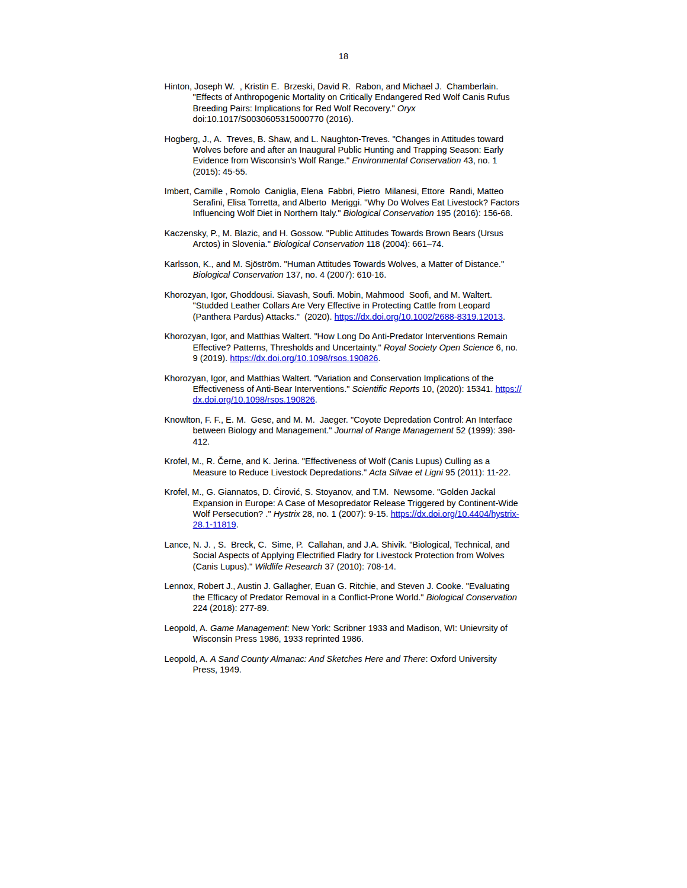18
Hinton, Joseph W. , Kristin E. Brzeski, David R. Rabon, and Michael J. Chamberlain. "Effects of Anthropogenic Mortality on Critically Endangered Red Wolf Canis Rufus Breeding Pairs: Implications for Red Wolf Recovery." Oryx doi:10.1017/S0030605315000770 (2016).
Hogberg, J., A. Treves, B. Shaw, and L. Naughton-Treves. "Changes in Attitudes toward Wolves before and after an Inaugural Public Hunting and Trapping Season: Early Evidence from Wisconsin’s Wolf Range." Environmental Conservation 43, no. 1 (2015): 45-55.
Imbert, Camille , Romolo Caniglia, Elena Fabbri, Pietro Milanesi, Ettore Randi, Matteo Serafini, Elisa Torretta, and Alberto Meriggi. "Why Do Wolves Eat Livestock? Factors Influencing Wolf Diet in Northern Italy." Biological Conservation 195 (2016): 156-68.
Kaczensky, P., M. Blazic, and H. Gossow. "Public Attitudes Towards Brown Bears (Ursus Arctos) in Slovenia." Biological Conservation 118 (2004): 661–74.
Karlsson, K., and M. Sjöström. "Human Attitudes Towards Wolves, a Matter of Distance." Biological Conservation 137, no. 4 (2007): 610-16.
Khorozyan, Igor, Ghoddousi. Siavash, Soufi. Mobin, Mahmood Soofi, and M. Waltert. "Studded Leather Collars Are Very Effective in Protecting Cattle from Leopard (Panthera Pardus) Attacks." (2020). https://dx.doi.org/10.1002/2688-8319.12013.
Khorozyan, Igor, and Matthias Waltert. "How Long Do Anti-Predator Interventions Remain Effective? Patterns, Thresholds and Uncertainty." Royal Society Open Science 6, no. 9 (2019). https://dx.doi.org/10.1098/rsos.190826.
Khorozyan, Igor, and Matthias Waltert. "Variation and Conservation Implications of the Effectiveness of Anti-Bear Interventions." Scientific Reports 10, (2020): 15341. https://dx.doi.org/10.1098/rsos.190826.
Knowlton, F. F., E. M. Gese, and M. M. Jaeger. "Coyote Depredation Control: An Interface between Biology and Management." Journal of Range Management 52 (1999): 398-412.
Krofel, M., R. Černe, and K. Jerina. "Effectiveness of Wolf (Canis Lupus) Culling as a Measure to Reduce Livestock Depredations." Acta Silvae et Ligni 95 (2011): 11-22.
Krofel, M., G. Giannatos, D. Ćirović, S. Stoyanov, and T.M. Newsome. "Golden Jackal Expansion in Europe: A Case of Mesopredator Release Triggered by Continent-Wide Wolf Persecution? ." Hystrix 28, no. 1 (2007): 9-15. https://dx.doi.org/10.4404/hystrix-28.1-11819.
Lance, N. J. , S. Breck, C. Sime, P. Callahan, and J.A. Shivik. "Biological, Technical, and Social Aspects of Applying Electrified Fladry for Livestock Protection from Wolves (Canis Lupus)." Wildlife Research 37 (2010): 708-14.
Lennox, Robert J., Austin J. Gallagher, Euan G. Ritchie, and Steven J. Cooke. "Evaluating the Efficacy of Predator Removal in a Conflict-Prone World." Biological Conservation 224 (2018): 277-89.
Leopold, A. Game Management: New York: Scribner 1933 and Madison, WI: Unievrsity of Wisconsin Press 1986, 1933 reprinted 1986.
Leopold, A. A Sand County Almanac: And Sketches Here and There: Oxford University Press, 1949.